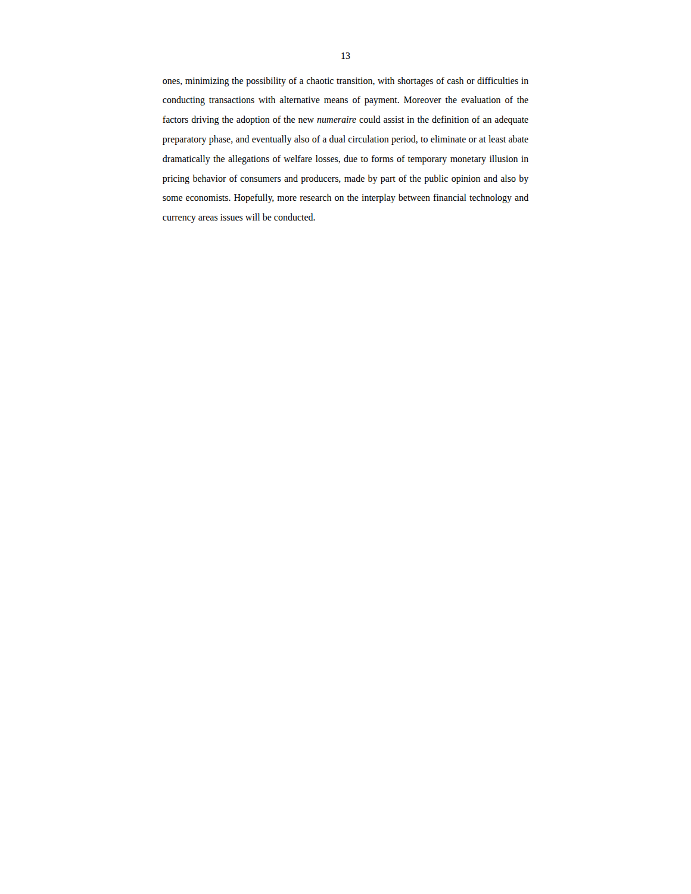13
ones, minimizing the possibility of a chaotic transition, with shortages of cash or difficulties in conducting transactions with alternative means of payment. Moreover the evaluation of the factors driving the adoption of the new numeraire could assist in the definition of an adequate preparatory phase, and eventually also of a dual circulation period, to eliminate or at least abate dramatically the allegations of welfare losses, due to forms of temporary monetary illusion in pricing behavior of consumers and producers, made by part of the public opinion and also by some economists. Hopefully, more research on the interplay between financial technology and currency areas issues will be conducted.